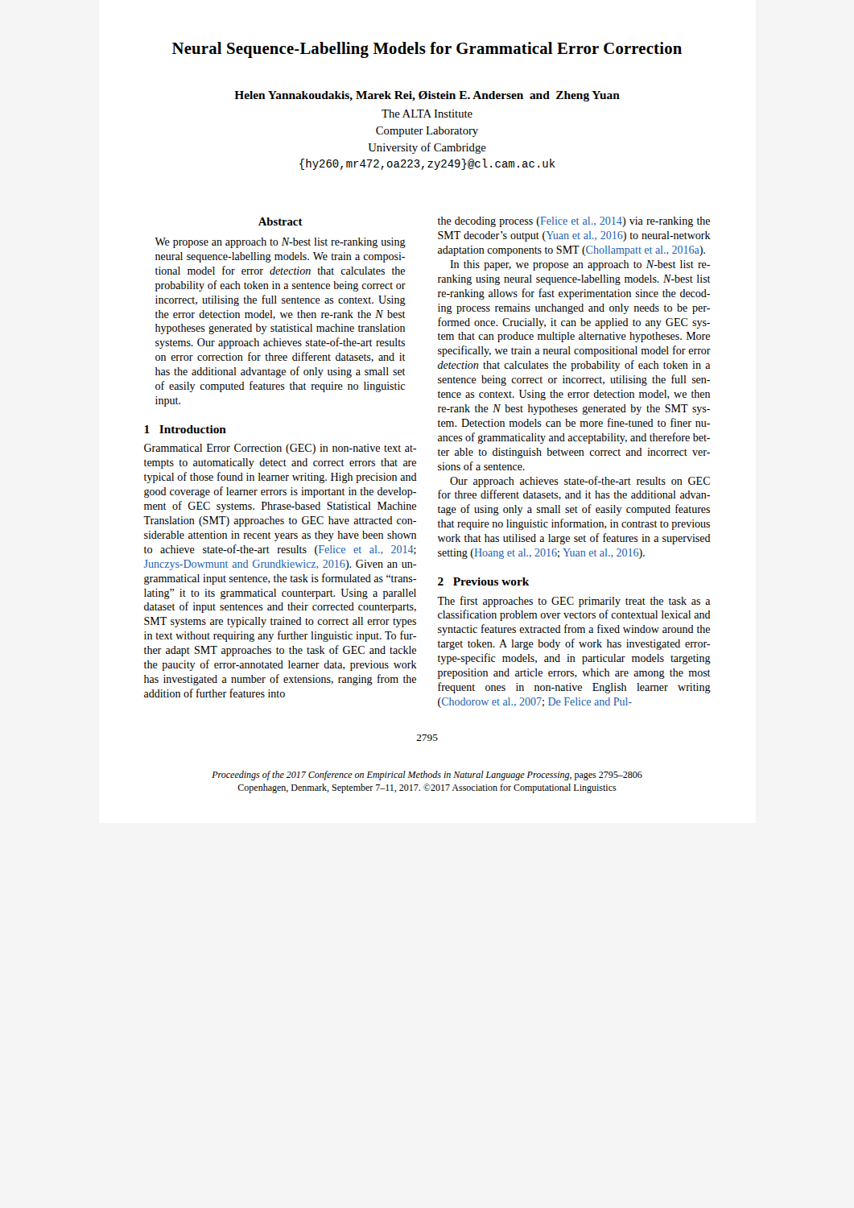Neural Sequence-Labelling Models for Grammatical Error Correction
Helen Yannakoudakis, Marek Rei, Øistein E. Andersen and Zheng Yuan
The ALTA Institute
Computer Laboratory
University of Cambridge
{hy260,mr472,oa223,zy249}@cl.cam.ac.uk
Abstract
We propose an approach to N-best list re-ranking using neural sequence-labelling models. We train a compositional model for error detection that calculates the probability of each token in a sentence being correct or incorrect, utilising the full sentence as context. Using the error detection model, we then re-rank the N best hypotheses generated by statistical machine translation systems. Our approach achieves state-of-the-art results on error correction for three different datasets, and it has the additional advantage of only using a small set of easily computed features that require no linguistic input.
1 Introduction
Grammatical Error Correction (GEC) in non-native text attempts to automatically detect and correct errors that are typical of those found in learner writing. High precision and good coverage of learner errors is important in the development of GEC systems. Phrase-based Statistical Machine Translation (SMT) approaches to GEC have attracted considerable attention in recent years as they have been shown to achieve state-of-the-art results (Felice et al., 2014; Junczys-Dowmunt and Grundkiewicz, 2016). Given an ungrammatical input sentence, the task is formulated as “translating” it to its grammatical counterpart. Using a parallel dataset of input sentences and their corrected counterparts, SMT systems are typically trained to correct all error types in text without requiring any further linguistic input. To further adapt SMT approaches to the task of GEC and tackle the paucity of error-annotated learner data, previous work has investigated a number of extensions, ranging from the addition of further features into
the decoding process (Felice et al., 2014) via re-ranking the SMT decoder’s output (Yuan et al., 2016) to neural-network adaptation components to SMT (Chollampatt et al., 2016a).
In this paper, we propose an approach to N-best list re-ranking using neural sequence-labelling models. N-best list re-ranking allows for fast experimentation since the decoding process remains unchanged and only needs to be performed once. Crucially, it can be applied to any GEC system that can produce multiple alternative hypotheses. More specifically, we train a neural compositional model for error detection that calculates the probability of each token in a sentence being correct or incorrect, utilising the full sentence as context. Using the error detection model, we then re-rank the N best hypotheses generated by the SMT system. Detection models can be more fine-tuned to finer nuances of grammaticality and acceptability, and therefore better able to distinguish between correct and incorrect versions of a sentence.
Our approach achieves state-of-the-art results on GEC for three different datasets, and it has the additional advantage of using only a small set of easily computed features that require no linguistic information, in contrast to previous work that has utilised a large set of features in a supervised setting (Hoang et al., 2016; Yuan et al., 2016).
2 Previous work
The first approaches to GEC primarily treat the task as a classification problem over vectors of contextual lexical and syntactic features extracted from a fixed window around the target token. A large body of work has investigated error-type-specific models, and in particular models targeting preposition and article errors, which are among the most frequent ones in non-native English learner writing (Chodorow et al., 2007; De Felice and Pul-
2795
Proceedings of the 2017 Conference on Empirical Methods in Natural Language Processing, pages 2795–2806
Copenhagen, Denmark, September 7–11, 2017. ©2017 Association for Computational Linguistics